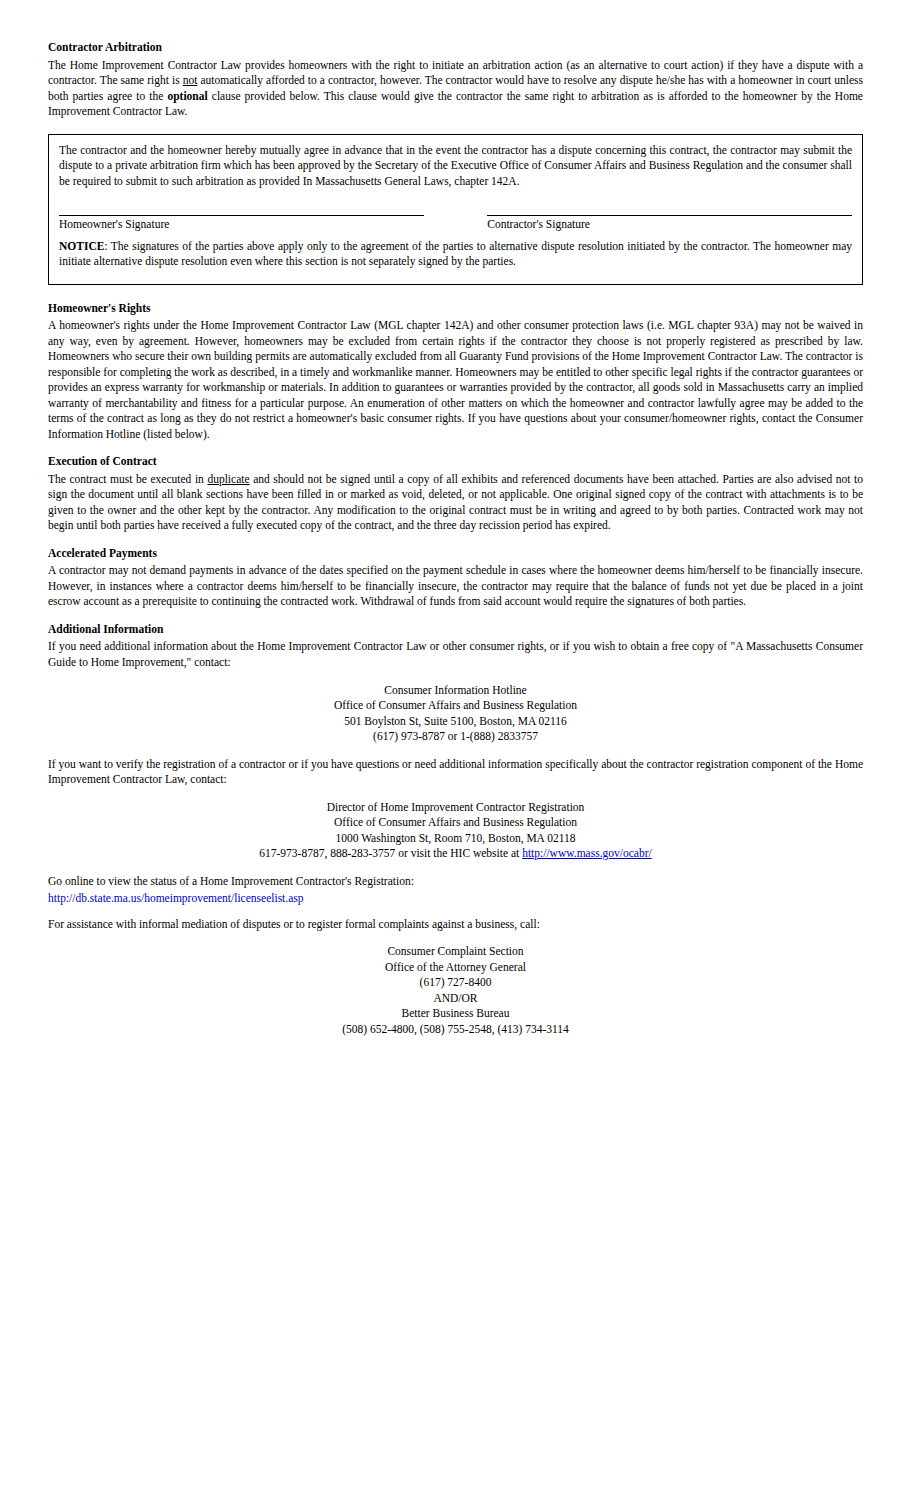Contractor Arbitration
The Home Improvement Contractor Law provides homeowners with the right to initiate an arbitration action (as an alternative to court action) if they have a dispute with a contractor. The same right is not automatically afforded to a contractor, however. The contractor would have to resolve any dispute he/she has with a homeowner in court unless both parties agree to the optional clause provided below. This clause would give the contractor the same right to arbitration as is afforded to the homeowner by the Home Improvement Contractor Law.
The contractor and the homeowner hereby mutually agree in advance that in the event the contractor has a dispute concerning this contract, the contractor may submit the dispute to a private arbitration firm which has been approved by the Secretary of the Executive Office of Consumer Affairs and Business Regulation and the consumer shall be required to submit to such arbitration as provided In Massachusetts General Laws, chapter 142A.
Homeowner's Signature Contractor's Signature
NOTICE: The signatures of the parties above apply only to the agreement of the parties to alternative dispute resolution initiated by the contractor. The homeowner may initiate alternative dispute resolution even where this section is not separately signed by the parties.
Homeowner's Rights
A homeowner's rights under the Home Improvement Contractor Law (MGL chapter 142A) and other consumer protection laws (i.e. MGL chapter 93A) may not be waived in any way, even by agreement. However, homeowners may be excluded from certain rights if the contractor they choose is not properly registered as prescribed by law. Homeowners who secure their own building permits are automatically excluded from all Guaranty Fund provisions of the Home Improvement Contractor Law. The contractor is responsible for completing the work as described, in a timely and workmanlike manner. Homeowners may be entitled to other specific legal rights if the contractor guarantees or provides an express warranty for workmanship or materials. In addition to guarantees or warranties provided by the contractor, all goods sold in Massachusetts carry an implied warranty of merchantability and fitness for a particular purpose. An enumeration of other matters on which the homeowner and contractor lawfully agree may be added to the terms of the contract as long as they do not restrict a homeowner's basic consumer rights. If you have questions about your consumer/homeowner rights, contact the Consumer Information Hotline (listed below).
Execution of Contract
The contract must be executed in duplicate and should not be signed until a copy of all exhibits and referenced documents have been attached. Parties are also advised not to sign the document until all blank sections have been filled in or marked as void, deleted, or not applicable. One original signed copy of the contract with attachments is to be given to the owner and the other kept by the contractor. Any modification to the original contract must be in writing and agreed to by both parties. Contracted work may not begin until both parties have received a fully executed copy of the contract, and the three day recission period has expired.
Accelerated Payments
A contractor may not demand payments in advance of the dates specified on the payment schedule in cases where the homeowner deems him/herself to be financially insecure. However, in instances where a contractor deems him/herself to be financially insecure, the contractor may require that the balance of funds not yet due be placed in a joint escrow account as a prerequisite to continuing the contracted work. Withdrawal of funds from said account would require the signatures of both parties.
Additional Information
If you need additional information about the Home Improvement Contractor Law or other consumer rights, or if you wish to obtain a free copy of "A Massachusetts Consumer Guide to Home Improvement," contact:
Consumer Information Hotline
Office of Consumer Affairs and Business Regulation
501 Boylston St, Suite 5100, Boston, MA 02116
(617) 973-8787 or 1-(888) 2833757
If you want to verify the registration of a contractor or if you have questions or need additional information specifically about the contractor registration component of the Home Improvement Contractor Law, contact:
Director of Home Improvement Contractor Registration
Office of Consumer Affairs and Business Regulation
1000 Washington St, Room 710, Boston, MA 02118
617-973-8787, 888-283-3757 or visit the HIC website at http://www.mass.gov/ocabr/
Go online to view the status of a Home Improvement Contractor's Registration:
http://db.state.ma.us/homeimprovement/licenseelist.asp
For assistance with informal mediation of disputes or to register formal complaints against a business, call:
Consumer Complaint Section
Office of the Attorney General
(617) 727-8400
AND/OR
Better Business Bureau
(508) 652-4800, (508) 755-2548, (413) 734-3114